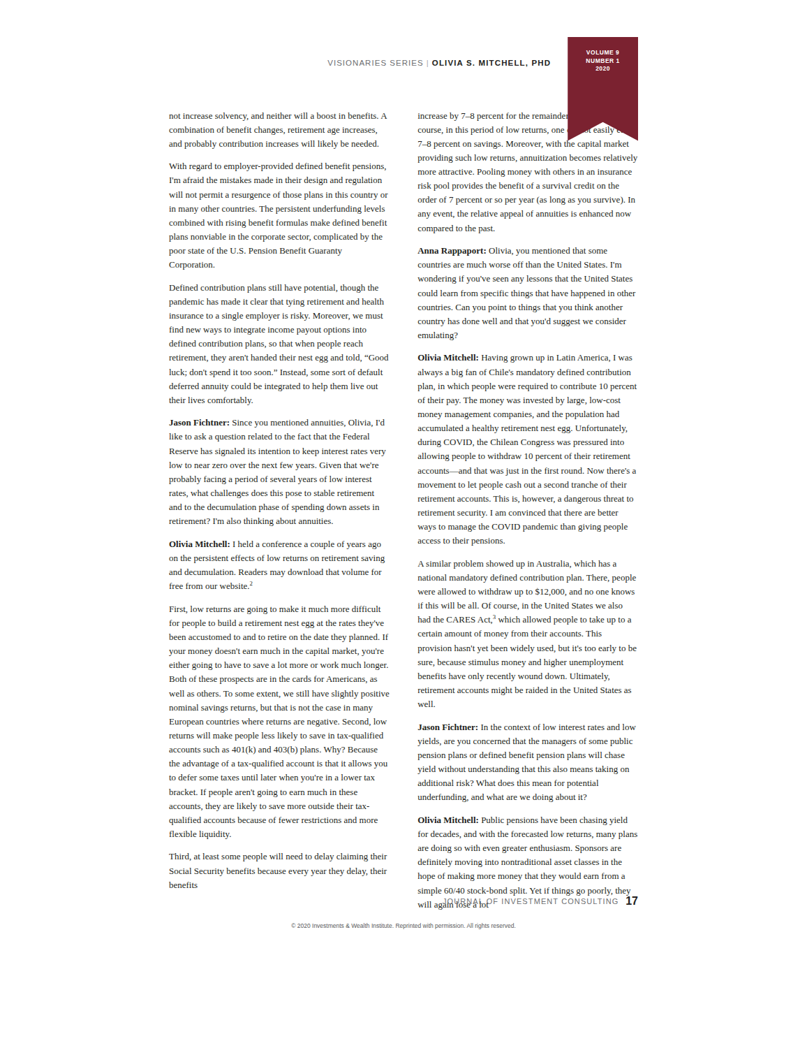Volume 9
Number 1
2020
Visionaries Series|Olivia S. Mitchell, PhD
not increase solvency, and neither will a boost in benefits. A combination of benefit changes, retirement age increases, and probably contribution increases will likely be needed.
With regard to employer-provided defined benefit pensions, I'm afraid the mistakes made in their design and regulation will not permit a resurgence of those plans in this country or in many other countries. The persistent underfunding levels combined with rising benefit formulas make defined benefit plans nonviable in the corporate sector, complicated by the poor state of the U.S. Pension Benefit Guaranty Corporation.
Defined contribution plans still have potential, though the pandemic has made it clear that tying retirement and health insurance to a single employer is risky. Moreover, we must find new ways to integrate income payout options into defined contribution plans, so that when people reach retirement, they aren't handed their nest egg and told, “Good luck; don't spend it too soon.” Instead, some sort of default deferred annuity could be integrated to help them live out their lives comfortably.
Jason Fichtner: Since you mentioned annuities, Olivia, I'd like to ask a question related to the fact that the Federal Reserve has signaled its intention to keep interest rates very low to near zero over the next few years. Given that we're probably facing a period of several years of low interest rates, what challenges does this pose to stable retirement and to the decumulation phase of spending down assets in retirement? I'm also thinking about annuities.
Olivia Mitchell: I held a conference a couple of years ago on the persistent effects of low returns on retirement saving and decumulation. Readers may download that volume for free from our website.2
First, low returns are going to make it much more difficult for people to build a retirement nest egg at the rates they've been accustomed to and to retire on the date they planned. If your money doesn't earn much in the capital market, you're either going to have to save a lot more or work much longer. Both of these prospects are in the cards for Americans, as well as others. To some extent, we still have slightly positive nominal savings returns, but that is not the case in many European countries where returns are negative. Second, low returns will make people less likely to save in tax-qualified accounts such as 401(k) and 403(b) plans. Why? Because the advantage of a tax-qualified account is that it allows you to defer some taxes until later when you're in a lower tax bracket. If people aren't going to earn much in these accounts, they are likely to save more outside their tax-qualified accounts because of fewer restrictions and more flexible liquidity.
Third, at least some people will need to delay claiming their Social Security benefits because every year they delay, their benefits
increase by 7–8 percent for the remainder of their lives. Of course, in this period of low returns, one cannot easily earn 7–8 percent on savings. Moreover, with the capital market providing such low returns, annuitization becomes relatively more attractive. Pooling money with others in an insurance risk pool provides the benefit of a survival credit on the order of 7 percent or so per year (as long as you survive). In any event, the relative appeal of annuities is enhanced now compared to the past.
Anna Rappaport: Olivia, you mentioned that some countries are much worse off than the United States. I'm wondering if you've seen any lessons that the United States could learn from specific things that have happened in other countries. Can you point to things that you think another country has done well and that you'd suggest we consider emulating?
Olivia Mitchell: Having grown up in Latin America, I was always a big fan of Chile's mandatory defined contribution plan, in which people were required to contribute 10 percent of their pay. The money was invested by large, low-cost money management companies, and the population had accumulated a healthy retirement nest egg. Unfortunately, during COVID, the Chilean Congress was pressured into allowing people to withdraw 10 percent of their retirement accounts—and that was just in the first round. Now there's a movement to let people cash out a second tranche of their retirement accounts. This is, however, a dangerous threat to retirement security. I am convinced that there are better ways to manage the COVID pandemic than giving people access to their pensions.
A similar problem showed up in Australia, which has a national mandatory defined contribution plan. There, people were allowed to withdraw up to $12,000, and no one knows if this will be all. Of course, in the United States we also had the CARES Act,3 which allowed people to take up to a certain amount of money from their accounts. This provision hasn't yet been widely used, but it's too early to be sure, because stimulus money and higher unemployment benefits have only recently wound down. Ultimately, retirement accounts might be raided in the United States as well.
Jason Fichtner: In the context of low interest rates and low yields, are you concerned that the managers of some public pension plans or defined benefit pension plans will chase yield without understanding that this also means taking on additional risk? What does this mean for potential underfunding, and what are we doing about it?
Olivia Mitchell: Public pensions have been chasing yield for decades, and with the forecasted low returns, many plans are doing so with even greater enthusiasm. Sponsors are definitely moving into nontraditional asset classes in the hope of making more money that they would earn from a simple 60/40 stock-bond split. Yet if things go poorly, they will again lose a lot
Journal of Investment Consulting 17
© 2020 Investments & Wealth Institute. Reprinted with permission. All rights reserved.